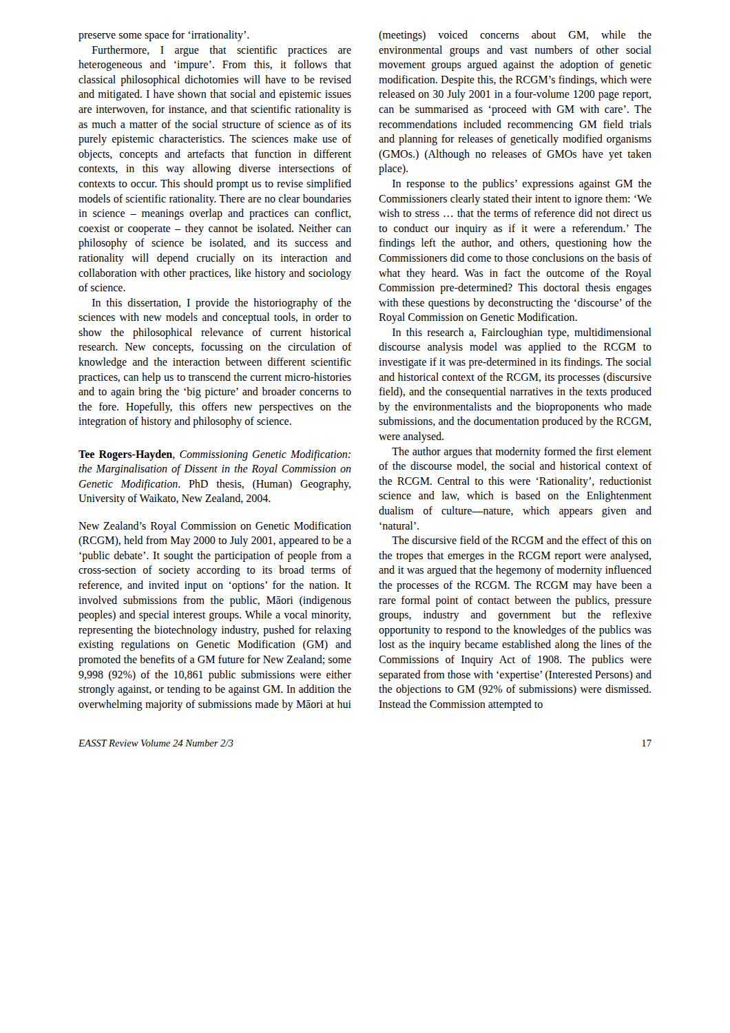preserve some space for ‘irrationality’.
Furthermore, I argue that scientific practices are heterogeneous and ‘impure’. From this, it follows that classical philosophical dichotomies will have to be revised and mitigated. I have shown that social and epistemic issues are interwoven, for instance, and that scientific rationality is as much a matter of the social structure of science as of its purely epistemic characteristics. The sciences make use of objects, concepts and artefacts that function in different contexts, in this way allowing diverse intersections of contexts to occur. This should prompt us to revise simplified models of scientific rationality. There are no clear boundaries in science – meanings overlap and practices can conflict, coexist or cooperate – they cannot be isolated. Neither can philosophy of science be isolated, and its success and rationality will depend crucially on its interaction and collaboration with other practices, like history and sociology of science.
In this dissertation, I provide the historiography of the sciences with new models and conceptual tools, in order to show the philosophical relevance of current historical research. New concepts, focussing on the circulation of knowledge and the interaction between different scientific practices, can help us to transcend the current micro-histories and to again bring the ‘big picture’ and broader concerns to the fore. Hopefully, this offers new perspectives on the integration of history and philosophy of science.
Tee Rogers-Hayden, Commissioning Genetic Modification: the Marginalisation of Dissent in the Royal Commission on Genetic Modification. PhD thesis, (Human) Geography, University of Waikato, New Zealand, 2004.
New Zealand’s Royal Commission on Genetic Modification (RCGM), held from May 2000 to July 2001, appeared to be a ‘public debate’. It sought the participation of people from a cross-section of society according to its broad terms of reference, and invited input on ‘options’ for the nation. It involved submissions from the public, Māori (indigenous peoples) and special interest groups. While a vocal minority, representing the biotechnology industry, pushed for relaxing existing regulations on Genetic Modification (GM) and promoted the benefits of a GM future for New Zealand; some 9,998 (92%) of the 10,861 public submissions were either strongly against, or tending to be against GM. In addition the overwhelming majority of submissions made by Māori at hui (meetings) voiced concerns about GM, while the environmental groups and vast numbers of other social movement groups argued against the adoption of genetic modification. Despite this, the RCGM’s findings, which were released on 30 July 2001 in a four-volume 1200 page report, can be summarised as ‘proceed with GM with care’. The recommendations included recommencing GM field trials and planning for releases of genetically modified organisms (GMOs.) (Although no releases of GMOs have yet taken place).
In response to the publics’ expressions against GM the Commissioners clearly stated their intent to ignore them: ‘We wish to stress … that the terms of reference did not direct us to conduct our inquiry as if it were a referendum.’ The findings left the author, and others, questioning how the Commissioners did come to those conclusions on the basis of what they heard. Was in fact the outcome of the Royal Commission pre-determined? This doctoral thesis engages with these questions by deconstructing the ‘discourse’ of the Royal Commission on Genetic Modification.
In this research a, Faircloughian type, multidimensional discourse analysis model was applied to the RCGM to investigate if it was pre-determined in its findings. The social and historical context of the RCGM, its processes (discursive field), and the consequential narratives in the texts produced by the environmentalists and the bioproponents who made submissions, and the documentation produced by the RCGM, were analysed.
The author argues that modernity formed the first element of the discourse model, the social and historical context of the RCGM. Central to this were ‘Rationality’, reductionist science and law, which is based on the Enlightenment dualism of culture—nature, which appears given and ‘natural’.
The discursive field of the RCGM and the effect of this on the tropes that emerges in the RCGM report were analysed, and it was argued that the hegemony of modernity influenced the processes of the RCGM. The RCGM may have been a rare formal point of contact between the publics, pressure groups, industry and government but the reflexive opportunity to respond to the knowledges of the publics was lost as the inquiry became established along the lines of the Commissions of Inquiry Act of 1908. The publics were separated from those with ‘expertise’ (Interested Persons) and the objections to GM (92% of submissions) were dismissed. Instead the Commission attempted to
EASST Review Volume 24 Number 2/3 17